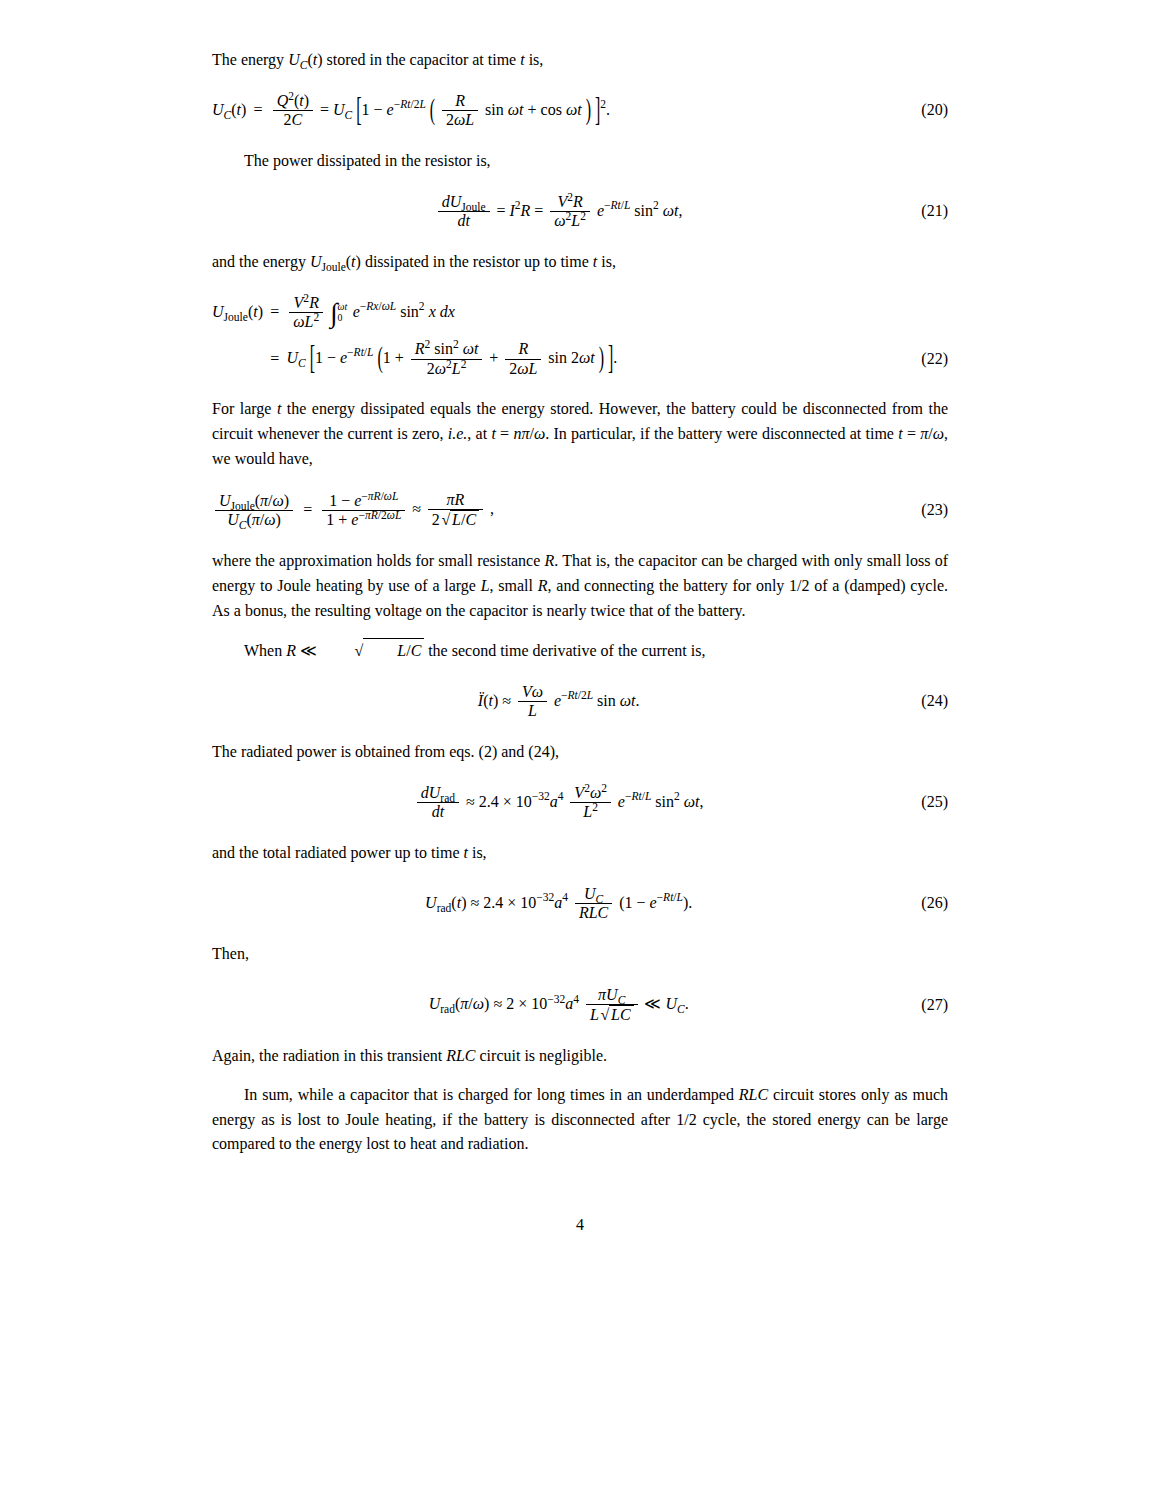The energy UC(t) stored in the capacitor at time t is,
UC(t) = Q2(t) 2C = UC [1 − e−Rt/2L ( R 2ωL sin ωt + cos ωt ) ]2. (20)
The power dissipated in the resistor is,
dUJoule dt = I2R = V2R ω2L2 e−Rt/L sin2 ωt, (21)
and the energy UJoule(t) dissipated in the resistor up to time t is,
UJoule(t) = V2R ωL2 ∫ωt 0 e−Rx/ωL sin2 x dx = UC [1 − e−Rt/L (1 + R2 sin2 ωt 2ω2L2 + R 2ωL sin 2ωt ) ]. (22)
For large t the energy dissipated equals the energy stored. However, the battery could be disconnected from the circuit whenever the current is zero, i.e., at t = nπ/ω. In particular, if the battery were disconnected at time t = π/ω, we would have,
UJoule(π/ω) UC(π/ω) = 1 − e−πR/ωL 1 + e−πR/2ωL ≈ πR 2√L/C , (23)
where the approximation holds for small resistance R. That is, the capacitor can be charged with only small loss of energy to Joule heating by use of a large L, small R, and connecting the battery for only 1/2 of a (damped) cycle. As a bonus, the resulting voltage on the capacitor is nearly twice that of the battery.
When R ≪ √L/C the second time derivative of the current is,
Ï(t) ≈ Vω L e−Rt/2L sin ωt. (24)
The radiated power is obtained from eqs. (2) and (24),
dUrad dt ≈ 2.4 × 10−32a4 V2ω2 L2 e−Rt/L sin2 ωt, (25)
and the total radiated power up to time t is,
Urad(t) ≈ 2.4 × 10−32a4 UC RLC (1 − e−Rt/L). (26)
Then,
Urad(π/ω) ≈ 2 × 10−32a4 πUC L√LC ≪ UC. (27)
Again, the radiation in this transient RLC circuit is negligible.
In sum, while a capacitor that is charged for long times in an underdamped RLC circuit stores only as much energy as is lost to Joule heating, if the battery is disconnected after 1/2 cycle, the stored energy can be large compared to the energy lost to heat and radiation.
4